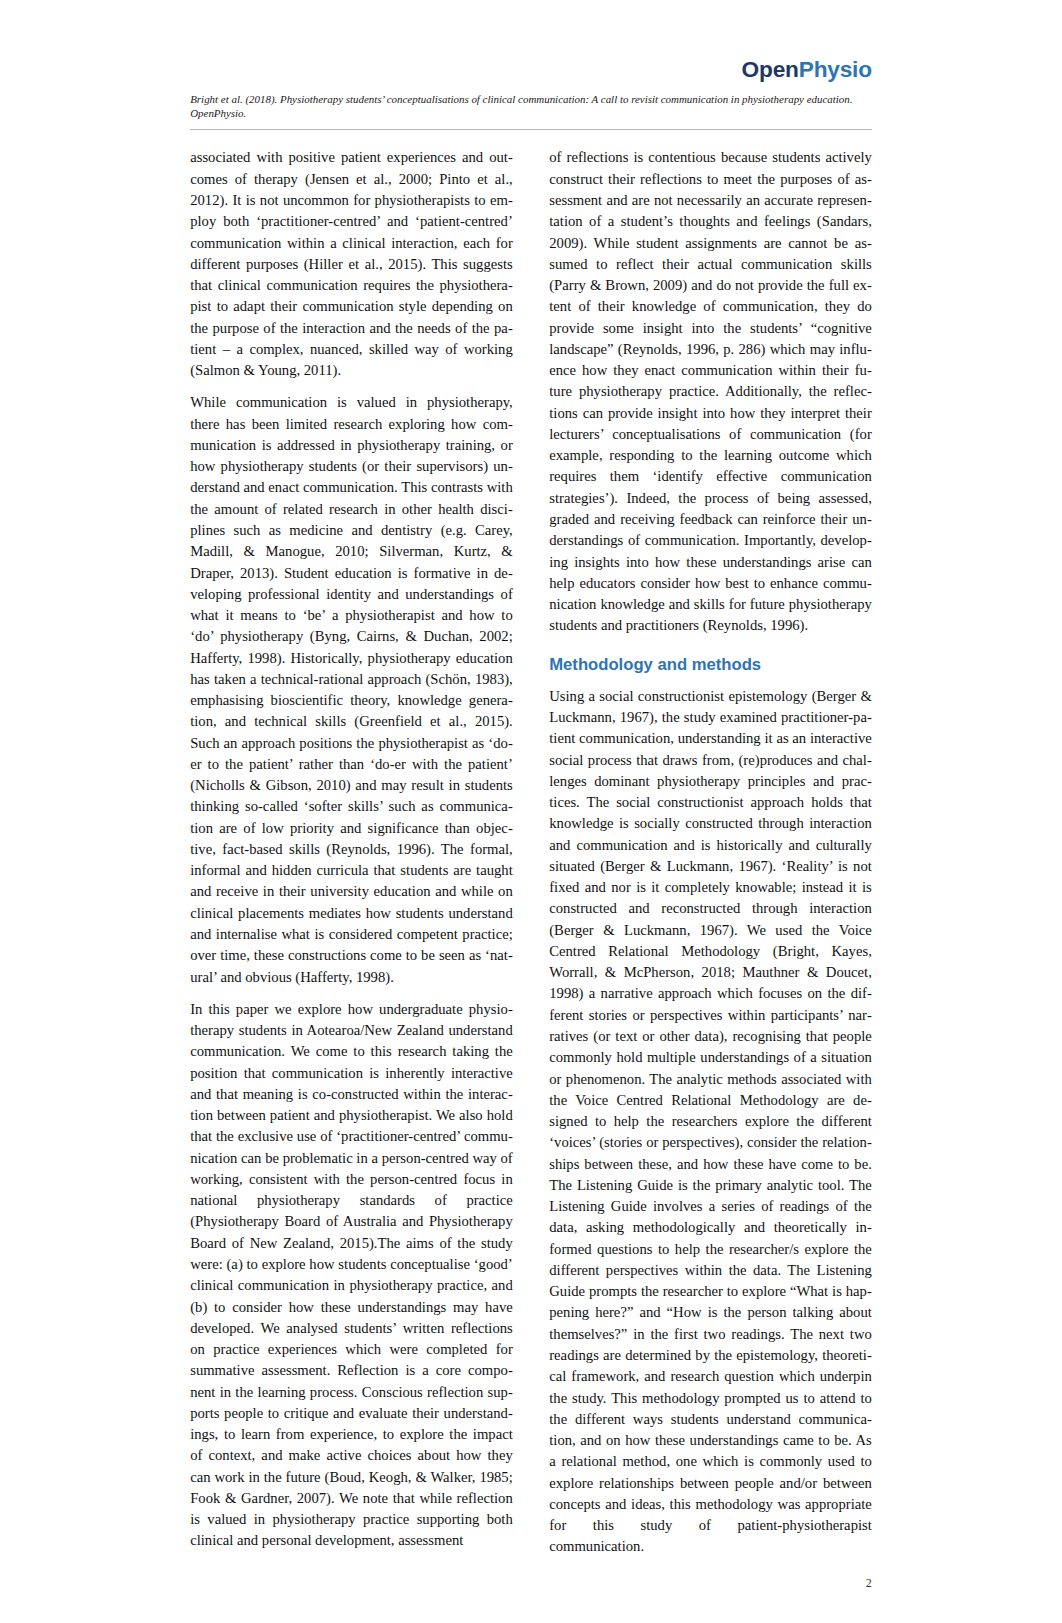Open Physio
Bright et al. (2018). Physiotherapy students’ conceptualisations of clinical communication: A call to revisit communication in physiotherapy education. OpenPhysio.
associated with positive patient experiences and outcomes of therapy (Jensen et al., 2000; Pinto et al., 2012). It is not uncommon for physiotherapists to employ both ‘practitioner-centred’ and ‘patient-centred’ communication within a clinical interaction, each for different purposes (Hiller et al., 2015). This suggests that clinical communication requires the physiotherapist to adapt their communication style depending on the purpose of the interaction and the needs of the patient – a complex, nuanced, skilled way of working (Salmon & Young, 2011).
While communication is valued in physiotherapy, there has been limited research exploring how communication is addressed in physiotherapy training, or how physiotherapy students (or their supervisors) understand and enact communication. This contrasts with the amount of related research in other health disciplines such as medicine and dentistry (e.g. Carey, Madill, & Manogue, 2010; Silverman, Kurtz, & Draper, 2013). Student education is formative in developing professional identity and understandings of what it means to ‘be’ a physiotherapist and how to ‘do’ physiotherapy (Byng, Cairns, & Duchan, 2002; Hafferty, 1998). Historically, physiotherapy education has taken a technical-rational approach (Schön, 1983), emphasising bioscientific theory, knowledge generation, and technical skills (Greenfield et al., 2015). Such an approach positions the physiotherapist as ‘do-er to the patient’ rather than ‘do-er with the patient’ (Nicholls & Gibson, 2010) and may result in students thinking so-called ‘softer skills’ such as communication are of low priority and significance than objective, fact-based skills (Reynolds, 1996). The formal, informal and hidden curricula that students are taught and receive in their university education and while on clinical placements mediates how students understand and internalise what is considered competent practice; over time, these constructions come to be seen as ‘natural’ and obvious (Hafferty, 1998).
In this paper we explore how undergraduate physiotherapy students in Aotearoa/New Zealand understand communication. We come to this research taking the position that communication is inherently interactive and that meaning is co-constructed within the interaction between patient and physiotherapist. We also hold that the exclusive use of ‘practitioner-centred’ communication can be problematic in a person-centred way of working, consistent with the person-centred focus in national physiotherapy standards of practice (Physiotherapy Board of Australia and Physiotherapy Board of New Zealand, 2015).The aims of the study were: (a) to explore how students conceptualise ‘good’ clinical communication in physiotherapy practice, and (b) to consider how these understandings may have developed. We analysed students’ written reflections on practice experiences which were completed for summative assessment. Reflection is a core component in the learning process. Conscious reflection supports people to critique and evaluate their understandings, to learn from experience, to explore the impact of context, and make active choices about how they can work in the future (Boud, Keogh, & Walker, 1985; Fook & Gardner, 2007). We note that while reflection is valued in physiotherapy practice supporting both clinical and personal development, assessment
of reflections is contentious because students actively construct their reflections to meet the purposes of assessment and are not necessarily an accurate representation of a student’s thoughts and feelings (Sandars, 2009). While student assignments are cannot be assumed to reflect their actual communication skills (Parry & Brown, 2009) and do not provide the full extent of their knowledge of communication, they do provide some insight into the students’ “cognitive landscape” (Reynolds, 1996, p. 286) which may influence how they enact communication within their future physiotherapy practice. Additionally, the reflections can provide insight into how they interpret their lecturers’ conceptualisations of communication (for example, responding to the learning outcome which requires them ‘identify effective communication strategies’). Indeed, the process of being assessed, graded and receiving feedback can reinforce their understandings of communication. Importantly, developing insights into how these understandings arise can help educators consider how best to enhance communication knowledge and skills for future physiotherapy students and practitioners (Reynolds, 1996).
Methodology and methods
Using a social constructionist epistemology (Berger & Luckmann, 1967), the study examined practitioner-patient communication, understanding it as an interactive social process that draws from, (re)produces and challenges dominant physiotherapy principles and practices. The social constructionist approach holds that knowledge is socially constructed through interaction and communication and is historically and culturally situated (Berger & Luckmann, 1967). ‘Reality’ is not fixed and nor is it completely knowable; instead it is constructed and reconstructed through interaction (Berger & Luckmann, 1967). We used the Voice Centred Relational Methodology (Bright, Kayes, Worrall, & McPherson, 2018; Mauthner & Doucet, 1998) a narrative approach which focuses on the different stories or perspectives within participants’ narratives (or text or other data), recognising that people commonly hold multiple understandings of a situation or phenomenon. The analytic methods associated with the Voice Centred Relational Methodology are designed to help the researchers explore the different ‘voices’ (stories or perspectives), consider the relationships between these, and how these have come to be. The Listening Guide is the primary analytic tool. The Listening Guide involves a series of readings of the data, asking methodologically and theoretically informed questions to help the researcher/s explore the different perspectives within the data. The Listening Guide prompts the researcher to explore “What is happening here?” and “How is the person talking about themselves?” in the first two readings. The next two readings are determined by the epistemology, theoretical framework, and research question which underpin the study. This methodology prompted us to attend to the different ways students understand communication, and on how these understandings came to be. As a relational method, one which is commonly used to explore relationships between people and/or between concepts and ideas, this methodology was appropriate for this study of patient-physiotherapist communication.
2